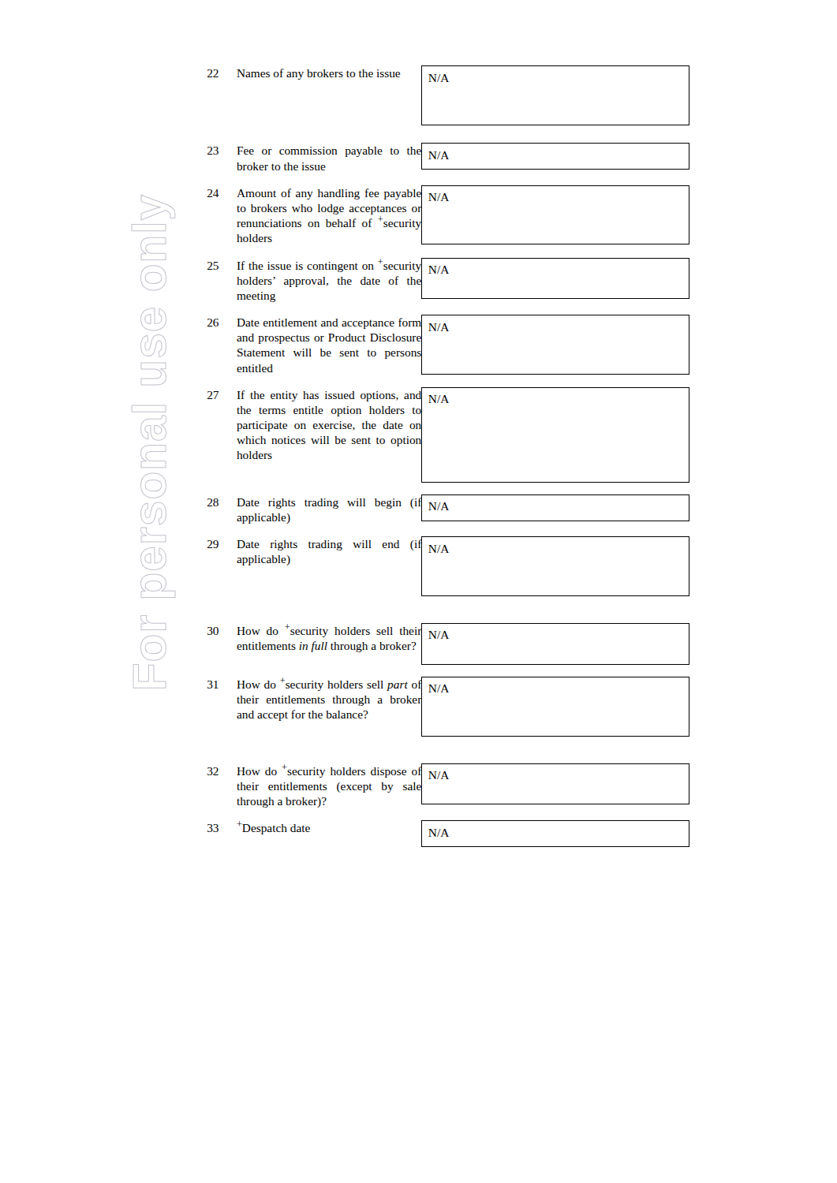For personal use only
| 22 | Names of any brokers to the issue | N/A |
| 23 | Fee or commission payable to the broker to the issue | N/A |
| 24 | Amount of any handling fee payable to brokers who lodge acceptances or renunciations on behalf of + security holders | N/A |
| 25 | If the issue is contingent on + security holders’ approval, the date of the meeting | N/A |
| 26 | Date entitlement and acceptance form and prospectus or Product Disclosure Statement will be sent to persons entitled | N/A |
| 27 | If the entity has issued options, and the terms entitle option holders to participate on exercise, the date on which notices will be sent to option holders | N/A |
| 28 | Date rights trading will begin (if applicable) | N/A |
| 29 | Date rights trading will end (if applicable) | N/A |
| 30 | How do + security holders sell their entitlements in full through a broker? | N/A |
| 31 | How do + security holders sell part of their entitlements through a broker and accept for the balance? | N/A |
| 32 | How do + security holders dispose of their entitlements (except by sale through a broker)? | N/A |
| 33 | + Despatch date | N/A |